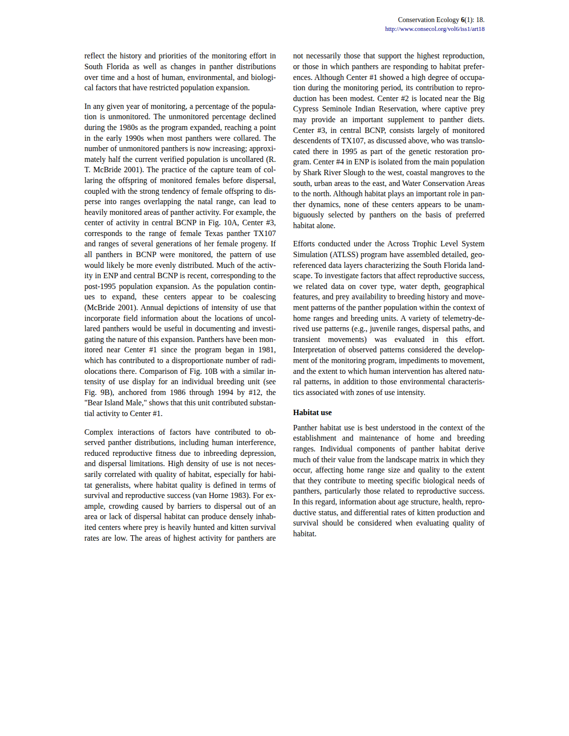Conservation Ecology 6(1): 18.
http://www.consecol.org/vol6/iss1/art18
reflect the history and priorities of the monitoring effort in South Florida as well as changes in panther distributions over time and a host of human, environmental, and biological factors that have restricted population expansion.
In any given year of monitoring, a percentage of the population is unmonitored. The unmonitored percentage declined during the 1980s as the program expanded, reaching a point in the early 1990s when most panthers were collared. The number of unmonitored panthers is now increasing; approximately half the current verified population is uncollared (R. T. McBride 2001). The practice of the capture team of collaring the offspring of monitored females before dispersal, coupled with the strong tendency of female offspring to disperse into ranges overlapping the natal range, can lead to heavily monitored areas of panther activity. For example, the center of activity in central BCNP in Fig. 10A, Center #3, corresponds to the range of female Texas panther TX107 and ranges of several generations of her female progeny. If all panthers in BCNP were monitored, the pattern of use would likely be more evenly distributed. Much of the activity in ENP and central BCNP is recent, corresponding to the post-1995 population expansion. As the population continues to expand, these centers appear to be coalescing (McBride 2001). Annual depictions of intensity of use that incorporate field information about the locations of uncollared panthers would be useful in documenting and investigating the nature of this expansion. Panthers have been monitored near Center #1 since the program began in 1981, which has contributed to a disproportionate number of radiolocations there. Comparison of Fig. 10B with a similar intensity of use display for an individual breeding unit (see Fig. 9B), anchored from 1986 through 1994 by #12, the "Bear Island Male," shows that this unit contributed substantial activity to Center #1.
Complex interactions of factors have contributed to observed panther distributions, including human interference, reduced reproductive fitness due to inbreeding depression, and dispersal limitations. High density of use is not necessarily correlated with quality of habitat, especially for habitat generalists, where habitat quality is defined in terms of survival and reproductive success (van Horne 1983). For example, crowding caused by barriers to dispersal out of an area or lack of dispersal habitat can produce densely inhabited centers where prey is heavily hunted and kitten survival rates are low. The areas of highest activity for panthers are not necessarily those that support the highest reproduction, or those in which panthers are responding to habitat preferences. Although Center #1 showed a high degree of occupation during the monitoring period, its contribution to reproduction has been modest. Center #2 is located near the Big Cypress Seminole Indian Reservation, where captive prey may provide an important supplement to panther diets. Center #3, in central BCNP, consists largely of monitored descendents of TX107, as discussed above, who was translocated there in 1995 as part of the genetic restoration program. Center #4 in ENP is isolated from the main population by Shark River Slough to the west, coastal mangroves to the south, urban areas to the east, and Water Conservation Areas to the north. Although habitat plays an important role in panther dynamics, none of these centers appears to be unambiguously selected by panthers on the basis of preferred habitat alone.
Efforts conducted under the Across Trophic Level System Simulation (ATLSS) program have assembled detailed, georeferenced data layers characterizing the South Florida landscape. To investigate factors that affect reproductive success, we related data on cover type, water depth, geographical features, and prey availability to breeding history and movement patterns of the panther population within the context of home ranges and breeding units. A variety of telemetry-derived use patterns (e.g., juvenile ranges, dispersal paths, and transient movements) was evaluated in this effort. Interpretation of observed patterns considered the development of the monitoring program, impediments to movement, and the extent to which human intervention has altered natural patterns, in addition to those environmental characteristics associated with zones of use intensity.
Habitat use
Panther habitat use is best understood in the context of the establishment and maintenance of home and breeding ranges. Individual components of panther habitat derive much of their value from the landscape matrix in which they occur, affecting home range size and quality to the extent that they contribute to meeting specific biological needs of panthers, particularly those related to reproductive success. In this regard, information about age structure, health, reproductive status, and differential rates of kitten production and survival should be considered when evaluating quality of habitat.